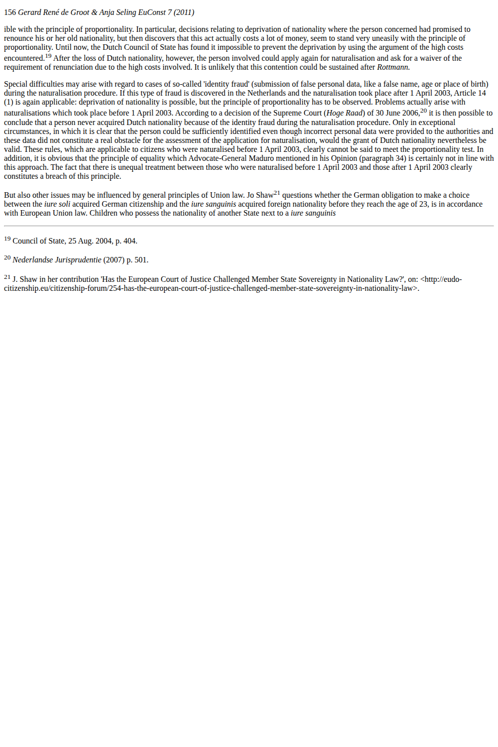156 Gerard René de Groot & Anja Seling EuConst 7 (2011)
ible with the principle of proportionality. In particular, decisions relating to deprivation of nationality where the person concerned had promised to renounce his or her old nationality, but then discovers that this act actually costs a lot of money, seem to stand very uneasily with the principle of proportionality. Until now, the Dutch Council of State has found it impossible to prevent the deprivation by using the argument of the high costs encountered.19 After the loss of Dutch nationality, however, the person involved could apply again for naturalisation and ask for a waiver of the requirement of renunciation due to the high costs involved. It is unlikely that this contention could be sustained after Rottmann.
Special difficulties may arise with regard to cases of so-called 'identity fraud' (submission of false personal data, like a false name, age or place of birth) during the naturalisation procedure. If this type of fraud is discovered in the Netherlands and the naturalisation took place after 1 April 2003, Article 14 (1) is again applicable: deprivation of nationality is possible, but the principle of proportionality has to be observed. Problems actually arise with naturalisations which took place before 1 April 2003. According to a decision of the Supreme Court (Hoge Raad) of 30 June 2006,20 it is then possible to conclude that a person never acquired Dutch nationality because of the identity fraud during the naturalisation procedure. Only in exceptional circumstances, in which it is clear that the person could be sufficiently identified even though incorrect personal data were provided to the authorities and these data did not constitute a real obstacle for the assessment of the application for naturalisation, would the grant of Dutch nationality nevertheless be valid. These rules, which are applicable to citizens who were naturalised before 1 April 2003, clearly cannot be said to meet the proportionality test. In addition, it is obvious that the principle of equality which Advocate-General Maduro mentioned in his Opinion (paragraph 34) is certainly not in line with this approach. The fact that there is unequal treatment between those who were naturalised before 1 April 2003 and those after 1 April 2003 clearly constitutes a breach of this principle.
But also other issues may be influenced by general principles of Union law. Jo Shaw21 questions whether the German obligation to make a choice between the iure soli acquired German citizenship and the iure sanguinis acquired foreign nationality before they reach the age of 23, is in accordance with European Union law. Children who possess the nationality of another State next to a iure sanguinis
19 Council of State, 25 Aug. 2004, p. 404.
20 Nederlandse Jurisprudentie (2007) p. 501.
21 J. Shaw in her contribution 'Has the European Court of Justice Challenged Member State Sovereignty in Nationality Law?', on: <http://eudo-citizenship.eu/citizenship-forum/254-has-the-european-court-of-justice-challenged-member-state-sovereignty-in-nationality-law>.